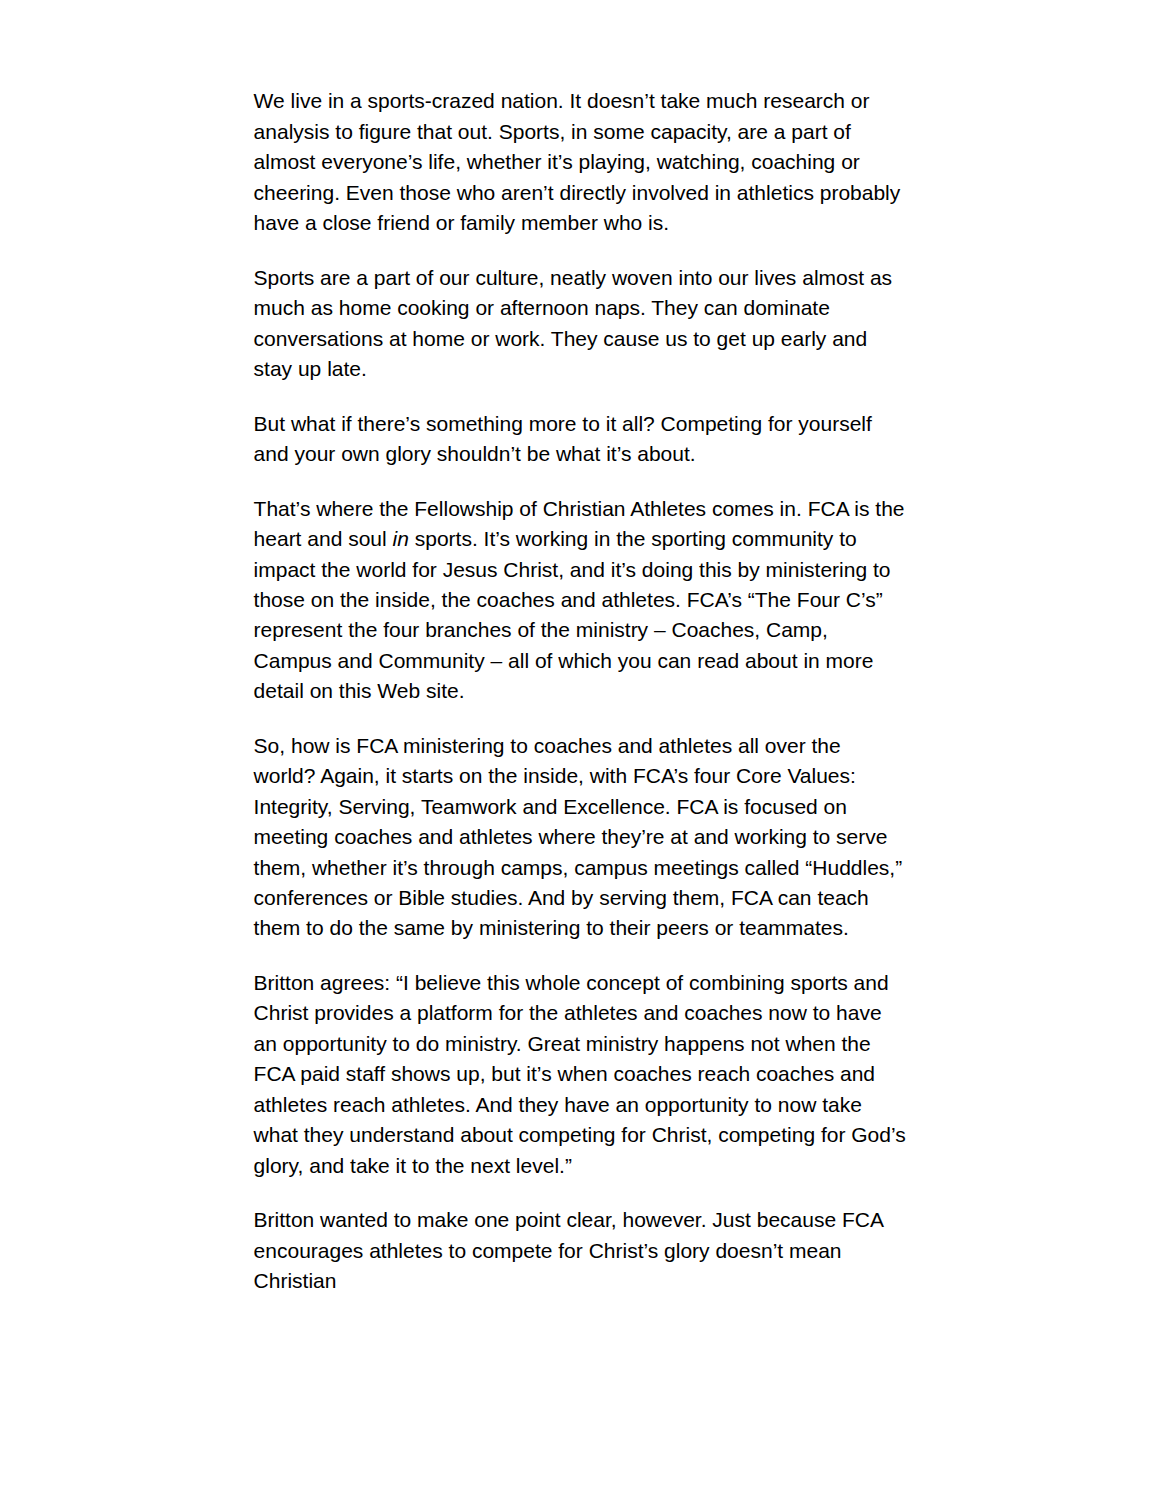We live in a sports-crazed nation. It doesn’t take much research or analysis to figure that out. Sports, in some capacity, are a part of almost everyone’s life, whether it’s playing, watching, coaching or cheering. Even those who aren’t directly involved in athletics probably have a close friend or family member who is.
Sports are a part of our culture, neatly woven into our lives almost as much as home cooking or afternoon naps. They can dominate conversations at home or work. They cause us to get up early and stay up late.
But what if there’s something more to it all? Competing for yourself and your own glory shouldn’t be what it’s about.
That’s where the Fellowship of Christian Athletes comes in. FCA is the heart and soul in sports. It’s working in the sporting community to impact the world for Jesus Christ, and it’s doing this by ministering to those on the inside, the coaches and athletes. FCA’s “The Four C’s” represent the four branches of the ministry – Coaches, Camp, Campus and Community – all of which you can read about in more detail on this Web site.
So, how is FCA ministering to coaches and athletes all over the world? Again, it starts on the inside, with FCA’s four Core Values: Integrity, Serving, Teamwork and Excellence. FCA is focused on meeting coaches and athletes where they’re at and working to serve them, whether it’s through camps, campus meetings called “Huddles,” conferences or Bible studies. And by serving them, FCA can teach them to do the same by ministering to their peers or teammates.
Britton agrees: “I believe this whole concept of combining sports and Christ provides a platform for the athletes and coaches now to have an opportunity to do ministry. Great ministry happens not when the FCA paid staff shows up, but it’s when coaches reach coaches and athletes reach athletes. And they have an opportunity to now take what they understand about competing for Christ, competing for God’s glory, and take it to the next level.”
Britton wanted to make one point clear, however. Just because FCA encourages athletes to compete for Christ’s glory doesn’t mean Christian